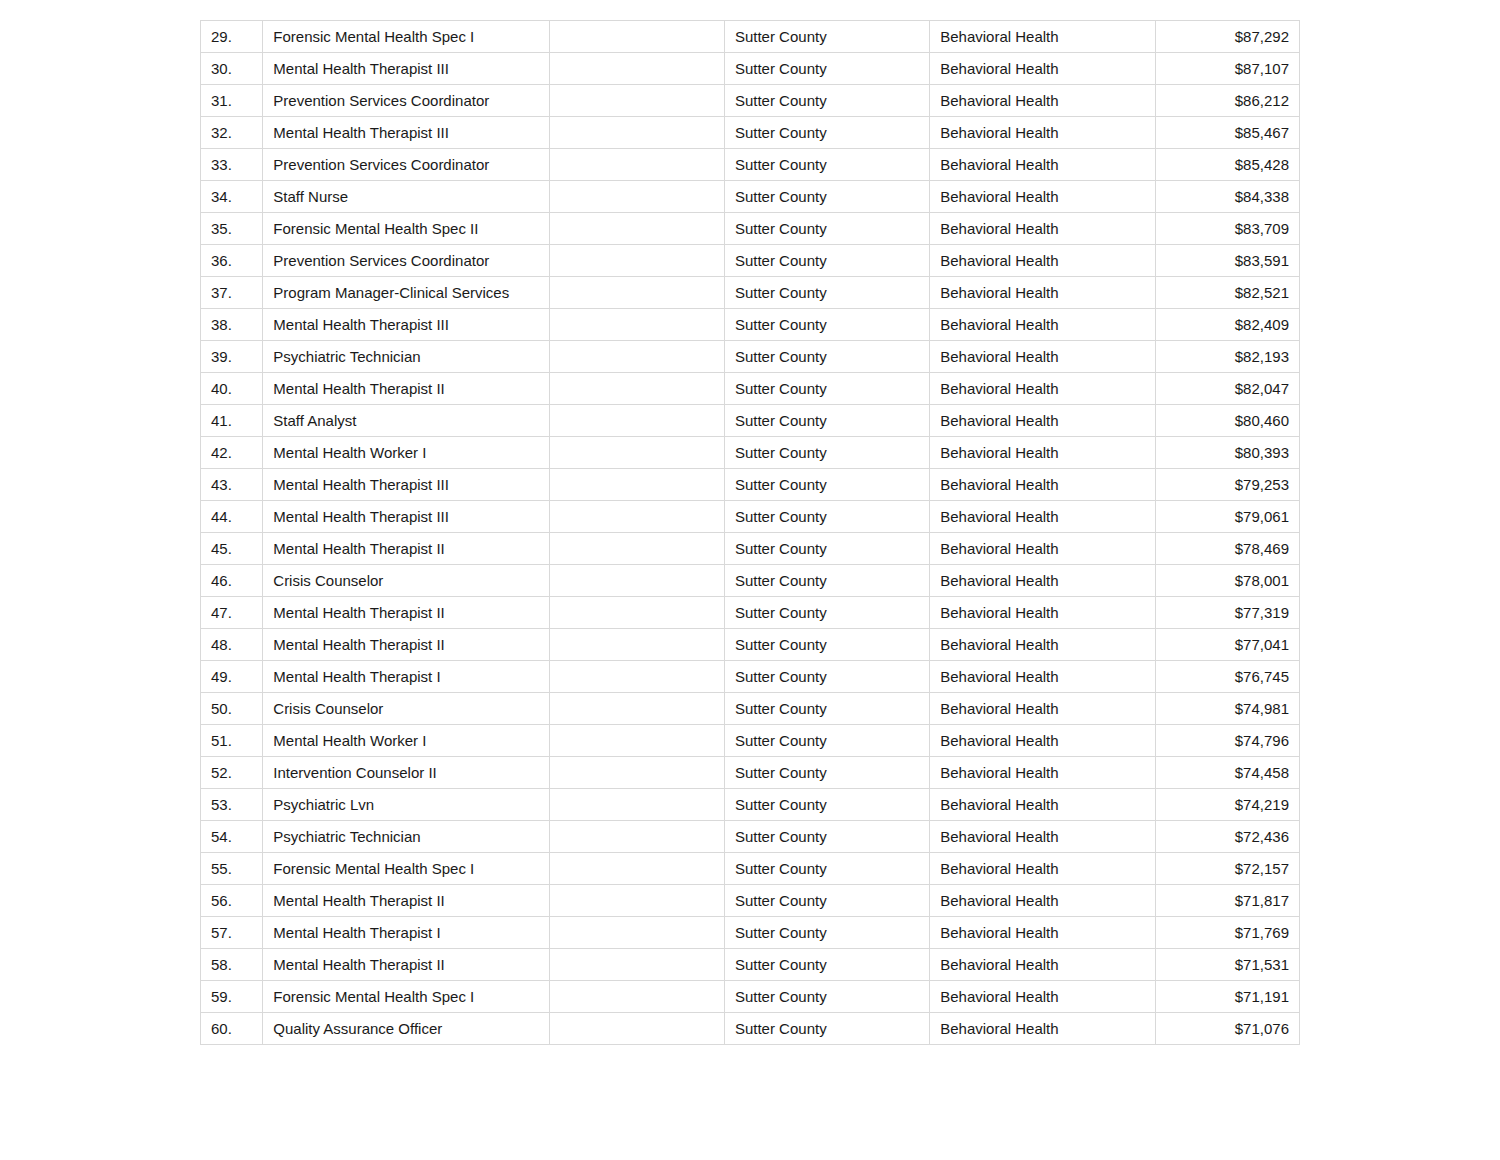| 29. | Forensic Mental Health Spec I | | Sutter County | Behavioral Health | $87,292 |
| 30. | Mental Health Therapist III | | Sutter County | Behavioral Health | $87,107 |
| 31. | Prevention Services Coordinator | | Sutter County | Behavioral Health | $86,212 |
| 32. | Mental Health Therapist III | | Sutter County | Behavioral Health | $85,467 |
| 33. | Prevention Services Coordinator | | Sutter County | Behavioral Health | $85,428 |
| 34. | Staff Nurse | | Sutter County | Behavioral Health | $84,338 |
| 35. | Forensic Mental Health Spec II | | Sutter County | Behavioral Health | $83,709 |
| 36. | Prevention Services Coordinator | | Sutter County | Behavioral Health | $83,591 |
| 37. | Program Manager-Clinical Services | | Sutter County | Behavioral Health | $82,521 |
| 38. | Mental Health Therapist III | | Sutter County | Behavioral Health | $82,409 |
| 39. | Psychiatric Technician | | Sutter County | Behavioral Health | $82,193 |
| 40. | Mental Health Therapist II | | Sutter County | Behavioral Health | $82,047 |
| 41. | Staff Analyst | | Sutter County | Behavioral Health | $80,460 |
| 42. | Mental Health Worker I | | Sutter County | Behavioral Health | $80,393 |
| 43. | Mental Health Therapist III | | Sutter County | Behavioral Health | $79,253 |
| 44. | Mental Health Therapist III | | Sutter County | Behavioral Health | $79,061 |
| 45. | Mental Health Therapist II | | Sutter County | Behavioral Health | $78,469 |
| 46. | Crisis Counselor | | Sutter County | Behavioral Health | $78,001 |
| 47. | Mental Health Therapist II | | Sutter County | Behavioral Health | $77,319 |
| 48. | Mental Health Therapist II | | Sutter County | Behavioral Health | $77,041 |
| 49. | Mental Health Therapist I | | Sutter County | Behavioral Health | $76,745 |
| 50. | Crisis Counselor | | Sutter County | Behavioral Health | $74,981 |
| 51. | Mental Health Worker I | | Sutter County | Behavioral Health | $74,796 |
| 52. | Intervention Counselor II | | Sutter County | Behavioral Health | $74,458 |
| 53. | Psychiatric Lvn | | Sutter County | Behavioral Health | $74,219 |
| 54. | Psychiatric Technician | | Sutter County | Behavioral Health | $72,436 |
| 55. | Forensic Mental Health Spec I | | Sutter County | Behavioral Health | $72,157 |
| 56. | Mental Health Therapist II | | Sutter County | Behavioral Health | $71,817 |
| 57. | Mental Health Therapist I | | Sutter County | Behavioral Health | $71,769 |
| 58. | Mental Health Therapist II | | Sutter County | Behavioral Health | $71,531 |
| 59. | Forensic Mental Health Spec I | | Sutter County | Behavioral Health | $71,191 |
| 60. | Quality Assurance Officer | | Sutter County | Behavioral Health | $71,076 |